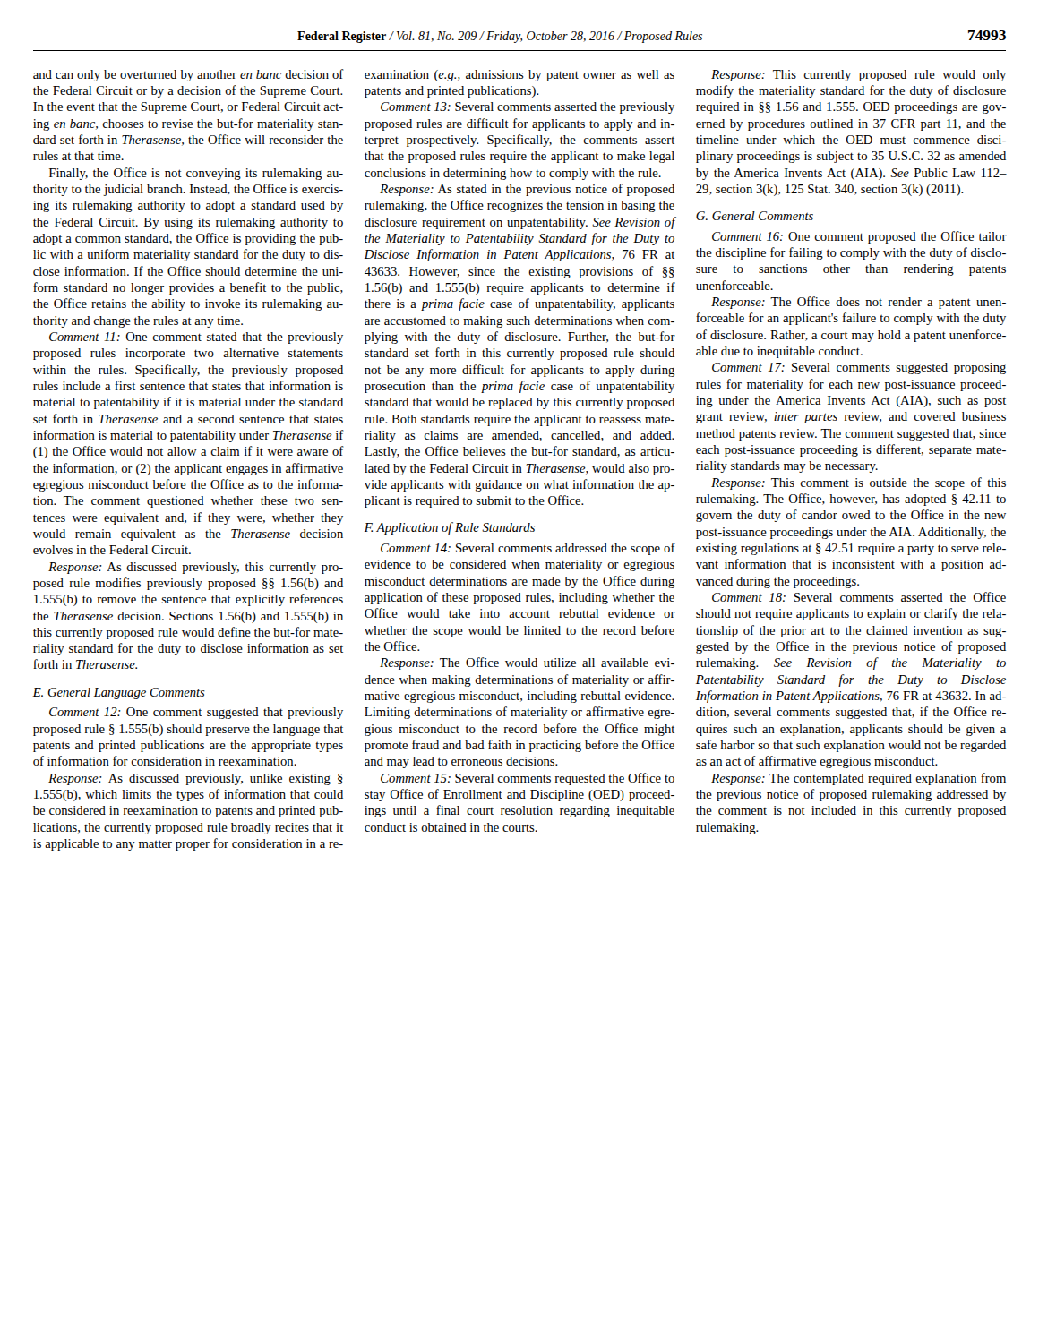Federal Register / Vol. 81, No. 209 / Friday, October 28, 2016 / Proposed Rules
74993
and can only be overturned by another en banc decision of the Federal Circuit or by a decision of the Supreme Court. In the event that the Supreme Court, or Federal Circuit acting en banc, chooses to revise the but-for materiality standard set forth in Therasense, the Office will reconsider the rules at that time.
Finally, the Office is not conveying its rulemaking authority to the judicial branch. Instead, the Office is exercising its rulemaking authority to adopt a standard used by the Federal Circuit. By using its rulemaking authority to adopt a common standard, the Office is providing the public with a uniform materiality standard for the duty to disclose information. If the Office should determine the uniform standard no longer provides a benefit to the public, the Office retains the ability to invoke its rulemaking authority and change the rules at any time.
Comment 11: One comment stated that the previously proposed rules incorporate two alternative statements within the rules. Specifically, the previously proposed rules include a first sentence that states that information is material to patentability if it is material under the standard set forth in Therasense and a second sentence that states information is material to patentability under Therasense if (1) the Office would not allow a claim if it were aware of the information, or (2) the applicant engages in affirmative egregious misconduct before the Office as to the information. The comment questioned whether these two sentences were equivalent and, if they were, whether they would remain equivalent as the Therasense decision evolves in the Federal Circuit.
Response: As discussed previously, this currently proposed rule modifies previously proposed §§ 1.56(b) and 1.555(b) to remove the sentence that explicitly references the Therasense decision. Sections 1.56(b) and 1.555(b) in this currently proposed rule would define the but-for materiality standard for the duty to disclose information as set forth in Therasense.
E. General Language Comments
Comment 12: One comment suggested that previously proposed rule § 1.555(b) should preserve the language that patents and printed publications are the appropriate types of information for consideration in reexamination.
Response: As discussed previously, unlike existing § 1.555(b), which limits the types of information that could be considered in reexamination to patents and printed publications, the currently proposed rule broadly recites that it is applicable to any matter proper for consideration in a reexamination (e.g., admissions by patent owner as well as patents and printed publications).
Comment 13: Several comments asserted the previously proposed rules are difficult for applicants to apply and interpret prospectively. Specifically, the comments assert that the proposed rules require the applicant to make legal conclusions in determining how to comply with the rule.
Response: As stated in the previous notice of proposed rulemaking, the Office recognizes the tension in basing the disclosure requirement on unpatentability. See Revision of the Materiality to Patentability Standard for the Duty to Disclose Information in Patent Applications, 76 FR at 43633. However, since the existing provisions of §§ 1.56(b) and 1.555(b) require applicants to determine if there is a prima facie case of unpatentability, applicants are accustomed to making such determinations when complying with the duty of disclosure. Further, the but-for standard set forth in this currently proposed rule should not be any more difficult for applicants to apply during prosecution than the prima facie case of unpatentability standard that would be replaced by this currently proposed rule. Both standards require the applicant to reassess materiality as claims are amended, cancelled, and added. Lastly, the Office believes the but-for standard, as articulated by the Federal Circuit in Therasense, would also provide applicants with guidance on what information the applicant is required to submit to the Office.
F. Application of Rule Standards
Comment 14: Several comments addressed the scope of evidence to be considered when materiality or egregious misconduct determinations are made by the Office during application of these proposed rules, including whether the Office would take into account rebuttal evidence or whether the scope would be limited to the record before the Office.
Response: The Office would utilize all available evidence when making determinations of materiality or affirmative egregious misconduct, including rebuttal evidence. Limiting determinations of materiality or affirmative egregious misconduct to the record before the Office might promote fraud and bad faith in practicing before the Office and may lead to erroneous decisions.
Comment 15: Several comments requested the Office to stay Office of Enrollment and Discipline (OED) proceedings until a final court resolution regarding inequitable conduct is obtained in the courts.
Response: This currently proposed rule would only modify the materiality standard for the duty of disclosure required in §§ 1.56 and 1.555. OED proceedings are governed by procedures outlined in 37 CFR part 11, and the timeline under which the OED must commence disciplinary proceedings is subject to 35 U.S.C. 32 as amended by the America Invents Act (AIA). See Public Law 112–29, section 3(k), 125 Stat. 340, section 3(k) (2011).
G. General Comments
Comment 16: One comment proposed the Office tailor the discipline for failing to comply with the duty of disclosure to sanctions other than rendering patents unenforceable.
Response: The Office does not render a patent unenforceable for an applicant's failure to comply with the duty of disclosure. Rather, a court may hold a patent unenforceable due to inequitable conduct.
Comment 17: Several comments suggested proposing rules for materiality for each new post-issuance proceeding under the America Invents Act (AIA), such as post grant review, inter partes review, and covered business method patents review. The comment suggested that, since each post-issuance proceeding is different, separate materiality standards may be necessary.
Response: This comment is outside the scope of this rulemaking. The Office, however, has adopted § 42.11 to govern the duty of candor owed to the Office in the new post-issuance proceedings under the AIA. Additionally, the existing regulations at § 42.51 require a party to serve relevant information that is inconsistent with a position advanced during the proceedings.
Comment 18: Several comments asserted the Office should not require applicants to explain or clarify the relationship of the prior art to the claimed invention as suggested by the Office in the previous notice of proposed rulemaking. See Revision of the Materiality to Patentability Standard for the Duty to Disclose Information in Patent Applications, 76 FR at 43632. In addition, several comments suggested that, if the Office requires such an explanation, applicants should be given a safe harbor so that such explanation would not be regarded as an act of affirmative egregious misconduct.
Response: The contemplated required explanation from the previous notice of proposed rulemaking addressed by the comment is not included in this currently proposed rulemaking.